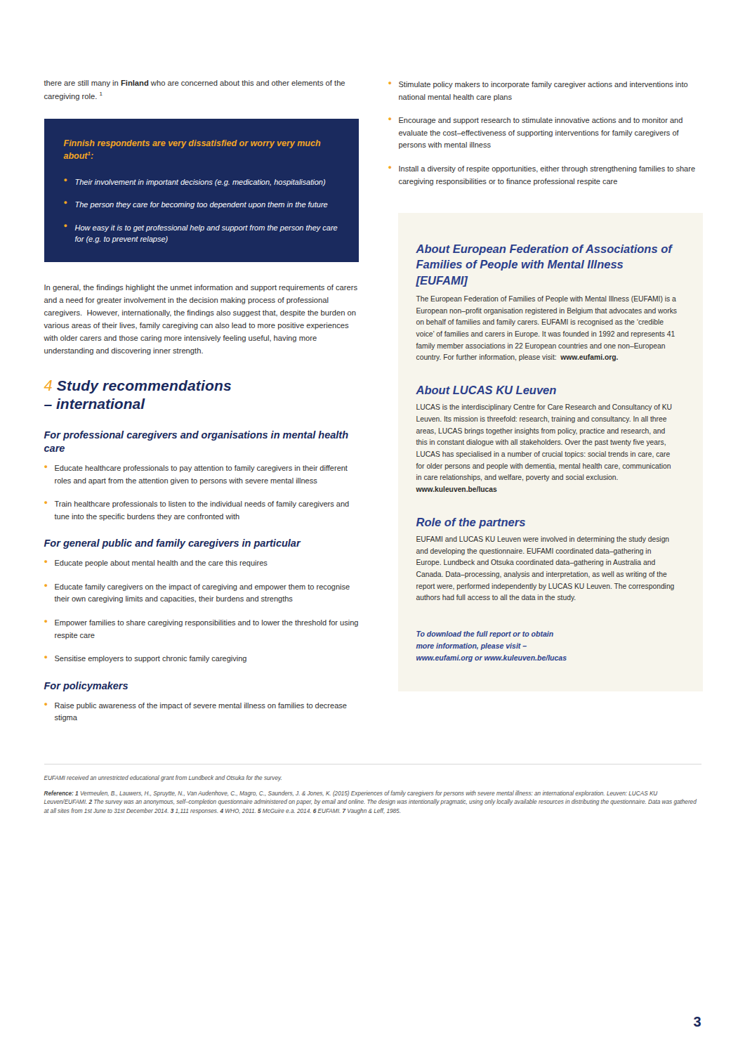there are still many in Finland who are concerned about this and other elements of the caregiving role. 1
Finnish respondents are very dissatisfied or worry very much about1:
Their involvement in important decisions (e.g. medication, hospitalisation)
The person they care for becoming too dependent upon them in the future
How easy it is to get professional help and support from the person they care for (e.g. to prevent relapse)
In general, the findings highlight the unmet information and support requirements of carers and a need for greater involvement in the decision making process of professional caregivers. However, internationally, the findings also suggest that, despite the burden on various areas of their lives, family caregiving can also lead to more positive experiences with older carers and those caring more intensively feeling useful, having more understanding and discovering inner strength.
4 Study recommendations – international
For professional caregivers and organisations in mental health care
Educate healthcare professionals to pay attention to family caregivers in their different roles and apart from the attention given to persons with severe mental illness
Train healthcare professionals to listen to the individual needs of family caregivers and tune into the specific burdens they are confronted with
For general public and family caregivers in particular
Educate people about mental health and the care this requires
Educate family caregivers on the impact of caregiving and empower them to recognise their own caregiving limits and capacities, their burdens and strengths
Empower families to share caregiving responsibilities and to lower the threshold for using respite care
Sensitise employers to support chronic family caregiving
For policymakers
Raise public awareness of the impact of severe mental illness on families to decrease stigma
Stimulate policy makers to incorporate family caregiver actions and interventions into national mental health care plans
Encourage and support research to stimulate innovative actions and to monitor and evaluate the cost–effectiveness of supporting interventions for family caregivers of persons with mental illness
Install a diversity of respite opportunities, either through strengthening families to share caregiving responsibilities or to finance professional respite care
About European Federation of Associations of Families of People with Mental Illness [EUFAMI]
The European Federation of Families of People with Mental Illness (EUFAMI) is a European non–profit organisation registered in Belgium that advocates and works on behalf of families and family carers. EUFAMI is recognised as the ‘credible voice’ of families and carers in Europe. It was founded in 1992 and represents 41 family member associations in 22 European countries and one non–European country. For further information, please visit: www.eufami.org.
About LUCAS KU Leuven
LUCAS is the interdisciplinary Centre for Care Research and Consultancy of KU Leuven. Its mission is threefold: research, training and consultancy. In all three areas, LUCAS brings together insights from policy, practice and research, and this in constant dialogue with all stakeholders. Over the past twenty five years, LUCAS has specialised in a number of crucial topics: social trends in care, care for older persons and people with dementia, mental health care, communication in care relationships, and welfare, poverty and social exclusion. www.kuleuven.be/lucas
Role of the partners
EUFAMI and LUCAS KU Leuven were involved in determining the study design and developing the questionnaire. EUFAMI coordinated data–gathering in Europe. Lundbeck and Otsuka coordinated data–gathering in Australia and Canada. Data–processing, analysis and interpretation, as well as writing of the report were, performed independently by LUCAS KU Leuven. The corresponding authors had full access to all the data in the study.
To download the full report or to obtain
more information, please visit –
www.eufami.org or www.kuleuven.be/lucas
EUFAMI received an unrestricted educational grant from Lundbeck and Otsuka for the survey.
Reference: 1 Vermeulen, B., Lauwers, H., Spruytte, N., Van Audenhove, C., Magro, C., Saunders, J. & Jones, K. (2015) Experiences of family caregivers for persons with severe mental illness: an international exploration. Leuven: LUCAS KU Leuven/EUFAMI. 2 The survey was an anonymous, self–completion questionnaire administered on paper, by email and online. The design was intentionally pragmatic, using only locally available resources in distributing the questionnaire. Data was gathered at all sites from 1st June to 31st December 2014. 3 1,111 responses. 4 WHO, 2011. 5 McGuire e.a. 2014. 6 EUFAMI. 7 Vaughn & Leff, 1985.
3